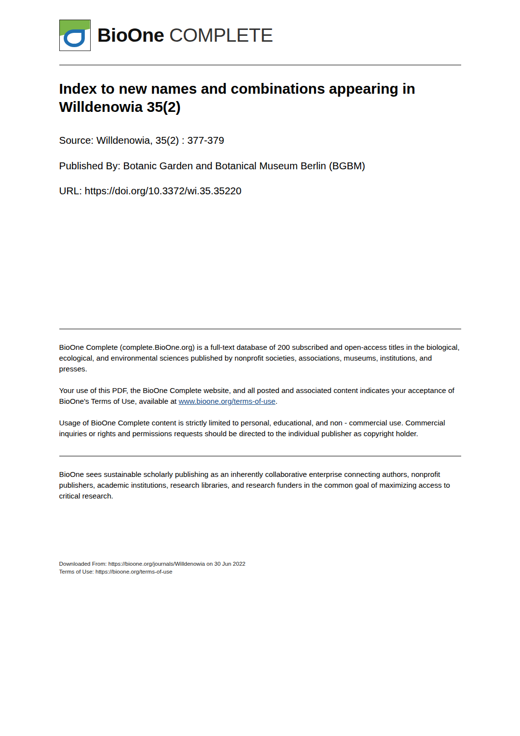BioOne COMPLETE
Index to new names and combinations appearing in Willdenowia 35(2)
Source: Willdenowia, 35(2) : 377-379
Published By: Botanic Garden and Botanical Museum Berlin (BGBM)
URL: https://doi.org/10.3372/wi.35.35220
BioOne Complete (complete.BioOne.org) is a full-text database of 200 subscribed and open-access titles in the biological, ecological, and environmental sciences published by nonprofit societies, associations, museums, institutions, and presses.
Your use of this PDF, the BioOne Complete website, and all posted and associated content indicates your acceptance of BioOne's Terms of Use, available at www.bioone.org/terms-of-use.
Usage of BioOne Complete content is strictly limited to personal, educational, and non - commercial use. Commercial inquiries or rights and permissions requests should be directed to the individual publisher as copyright holder.
BioOne sees sustainable scholarly publishing as an inherently collaborative enterprise connecting authors, nonprofit publishers, academic institutions, research libraries, and research funders in the common goal of maximizing access to critical research.
Downloaded From: https://bioone.org/journals/Willdenowia on 30 Jun 2022
Terms of Use: https://bioone.org/terms-of-use